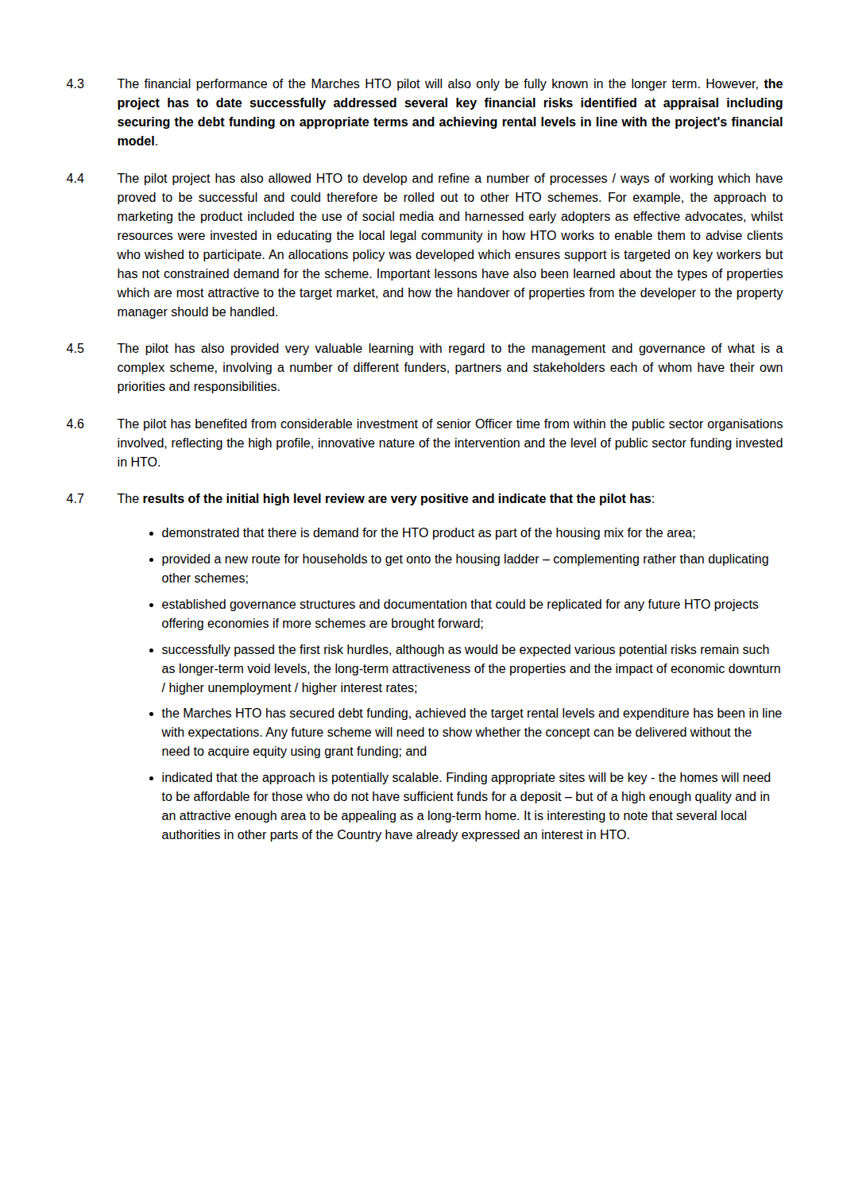4.3
The financial performance of the Marches HTO pilot will also only be fully known in the longer term. However, the project has to date successfully addressed several key financial risks identified at appraisal including securing the debt funding on appropriate terms and achieving rental levels in line with the project's financial model.
4.4
The pilot project has also allowed HTO to develop and refine a number of processes / ways of working which have proved to be successful and could therefore be rolled out to other HTO schemes. For example, the approach to marketing the product included the use of social media and harnessed early adopters as effective advocates, whilst resources were invested in educating the local legal community in how HTO works to enable them to advise clients who wished to participate. An allocations policy was developed which ensures support is targeted on key workers but has not constrained demand for the scheme. Important lessons have also been learned about the types of properties which are most attractive to the target market, and how the handover of properties from the developer to the property manager should be handled.
4.5
The pilot has also provided very valuable learning with regard to the management and governance of what is a complex scheme, involving a number of different funders, partners and stakeholders each of whom have their own priorities and responsibilities.
4.6
The pilot has benefited from considerable investment of senior Officer time from within the public sector organisations involved, reflecting the high profile, innovative nature of the intervention and the level of public sector funding invested in HTO.
4.7
The results of the initial high level review are very positive and indicate that the pilot has:
demonstrated that there is demand for the HTO product as part of the housing mix for the area;
provided a new route for households to get onto the housing ladder – complementing rather than duplicating other schemes;
established governance structures and documentation that could be replicated for any future HTO projects offering economies if more schemes are brought forward;
successfully passed the first risk hurdles, although as would be expected various potential risks remain such as longer-term void levels, the long-term attractiveness of the properties and the impact of economic downturn / higher unemployment / higher interest rates;
the Marches HTO has secured debt funding, achieved the target rental levels and expenditure has been in line with expectations. Any future scheme will need to show whether the concept can be delivered without the need to acquire equity using grant funding; and
indicated that the approach is potentially scalable. Finding appropriate sites will be key - the homes will need to be affordable for those who do not have sufficient funds for a deposit – but of a high enough quality and in an attractive enough area to be appealing as a long-term home. It is interesting to note that several local authorities in other parts of the Country have already expressed an interest in HTO.